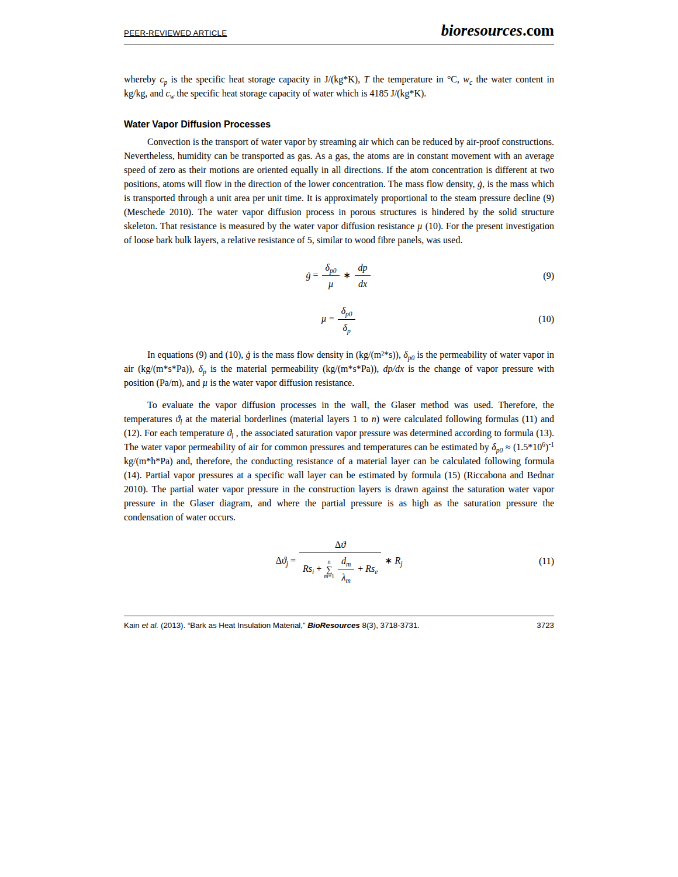PEER-REVIEWED ARTICLE
bioresources.com
whereby cp is the specific heat storage capacity in J/(kg*K), T the temperature in °C, wc the water content in kg/kg, and cw the specific heat storage capacity of water which is 4185 J/(kg*K).
Water Vapor Diffusion Processes
Convection is the transport of water vapor by streaming air which can be reduced by air-proof constructions. Nevertheless, humidity can be transported as gas. As a gas, the atoms are in constant movement with an average speed of zero as their motions are oriented equally in all directions. If the atom concentration is different at two positions, atoms will flow in the direction of the lower concentration. The mass flow density, ġ, is the mass which is transported through a unit area per unit time. It is approximately proportional to the steam pressure decline (9) (Meschede 2010). The water vapor diffusion process in porous structures is hindered by the solid structure skeleton. That resistance is measured by the water vapor diffusion resistance µ (10). For the present investigation of loose bark bulk layers, a relative resistance of 5, similar to wood fibre panels, was used.
ġ = δp0 µ ∗ dp dx
(9)
µ = δp0 δp
(10)
In equations (9) and (10), ġ is the mass flow density in (kg/(m²*s)), δp0 is the permeability of water vapor in air (kg/(m*s*Pa)), δp is the material permeability (kg/(m*s*Pa)), dp/dx is the change of vapor pressure with position (Pa/m), and µ is the water vapor diffusion resistance.
To evaluate the vapor diffusion processes in the wall, the Glaser method was used. Therefore, the temperatures ϑl at the material borderlines (material layers 1 to n) were calculated following formulas (11) and (12). For each temperature ϑl , the associated saturation vapor pressure was determined according to formula (13). The water vapor permeability of air for common pressures and temperatures can be estimated by δp0 ≈ (1.5*106)-1 kg/(m*h*Pa) and, therefore, the conducting resistance of a material layer can be calculated following formula (14). Partial vapor pressures at a specific wall layer can be estimated by formula (15) (Riccabona and Bednar 2010). The partial water vapor pressure in the construction layers is drawn against the saturation water vapor pressure in the Glaser diagram, and where the partial pressure is as high as the saturation pressure the condensation of water occurs.
Δϑj = Δϑ Rsi + n∑m=1 dm λm + Rse ∗ Rj
(11)
Kain et al. (2013). “Bark as Heat Insulation Material,” BioResources 8(3), 3718-3731.
3723